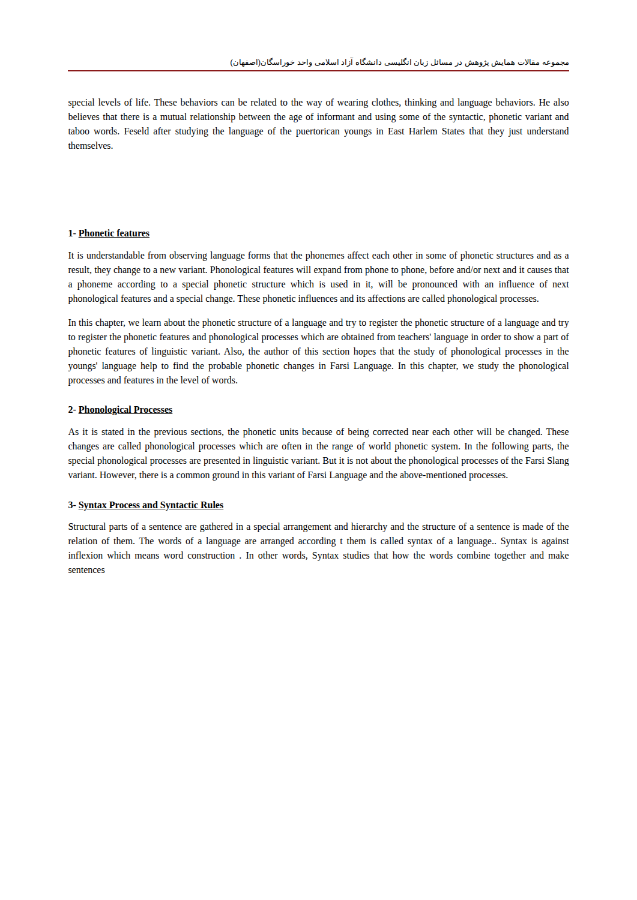مجموعه مقالات همایش پژوهش در مسائل زبان انگلیسی دانشگاه آزاد اسلامی واحد خوراسگان(اصفهان)
special levels of life. These behaviors can be related to the way of wearing clothes, thinking and language behaviors. He also believes that there is a mutual relationship between the age of informant and using some of the syntactic, phonetic variant and taboo words. Feseld after studying the language of the puertorican youngs in East Harlem States that they just understand themselves.
1- Phonetic features
It is understandable from observing language forms that the phonemes affect each other in some of phonetic structures and as a result, they change to a new variant. Phonological features will expand from phone to phone, before and/or next and it causes that a phoneme according to a special phonetic structure which is used in it, will be pronounced with an influence of next phonological features and a special change. These phonetic influences and its affections are called phonological processes.
In this chapter, we learn about the phonetic structure of a language and try to register the phonetic structure of a language and try to register the phonetic features and phonological processes which are obtained from teachers' language in order to show a part of phonetic features of linguistic variant. Also, the author of this section hopes that the study of phonological processes in the youngs' language help to find the probable phonetic changes in Farsi Language. In this chapter, we study the phonological processes and features in the level of words.
2- Phonological Processes
As it is stated in the previous sections, the phonetic units because of being corrected near each other will be changed. These changes are called phonological processes which are often in the range of world phonetic system. In the following parts, the special phonological processes are presented in linguistic variant. But it is not about the phonological processes of the Farsi Slang variant. However, there is a common ground in this variant of Farsi Language and the above-mentioned processes.
3- Syntax Process and Syntactic Rules
Structural parts of a sentence are gathered in a special arrangement and hierarchy and the structure of a sentence is made of the relation of them. The words of a language are arranged according t them is called syntax of a language.. Syntax is against inflexion which means word construction . In other words, Syntax studies that how the words combine together and make sentences